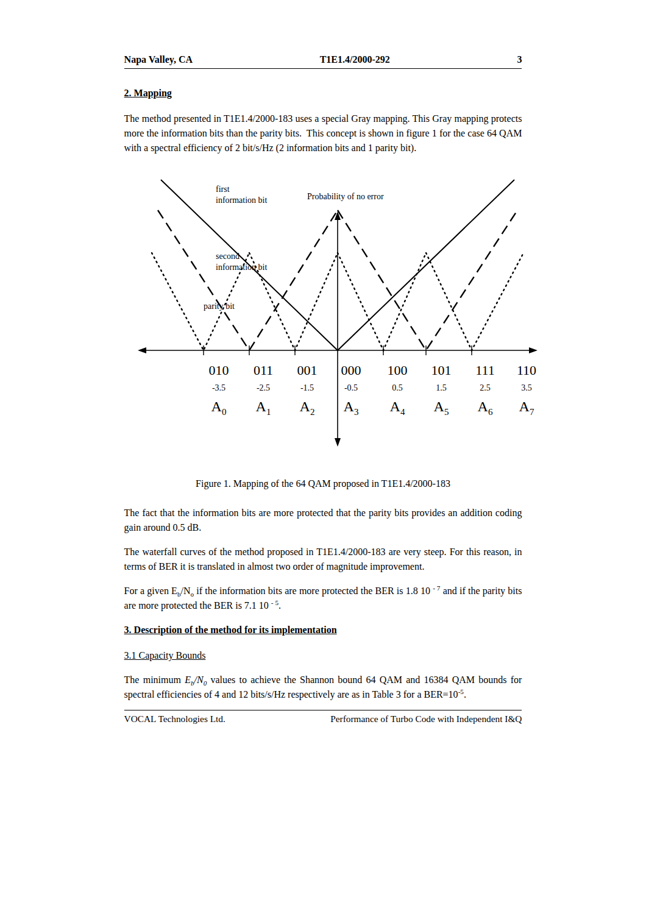Napa Valley, CA
T1E1.4/2000-292
3
2. Mapping
The method presented in T1E1.4/2000-183 uses a special Gray mapping. This Gray mapping protects more the information bits than the parity bits. This concept is shown in figure 1 for the case 64 QAM with a spectral efficiency of 2 bit/s/Hz (2 information bits and 1 parity bit).
first information bit second information bit parity bit Probability of no error 010 011 001 000 100 101 111 110 -3.5 -2.5 -1.5 -0.5 0.5 1.5 2.5 3.5 A0 A1 A2 A3 A4 A5 A6 A7
Figure 1. Mapping of the 64 QAM proposed in T1E1.4/2000-183
The fact that the information bits are more protected that the parity bits provides an addition coding gain around 0.5 dB.
The waterfall curves of the method proposed in T1E1.4/2000-183 are very steep. For this reason, in terms of BER it is translated in almost two order of magnitude improvement.
For a given Eb/No if the information bits are more protected the BER is 1.8 10 - 7 and if the parity bits are more protected the BER is 7.1 10 - 5.
3. Description of the method for its implementation
3.1 Capacity Bounds
The minimum Eb/N0 values to achieve the Shannon bound 64 QAM and 16384 QAM bounds for spectral efficiencies of 4 and 12 bits/s/Hz respectively are as in Table 3 for a BER=10-5.
VOCAL Technologies Ltd.
Performance of Turbo Code with Independent I&Q